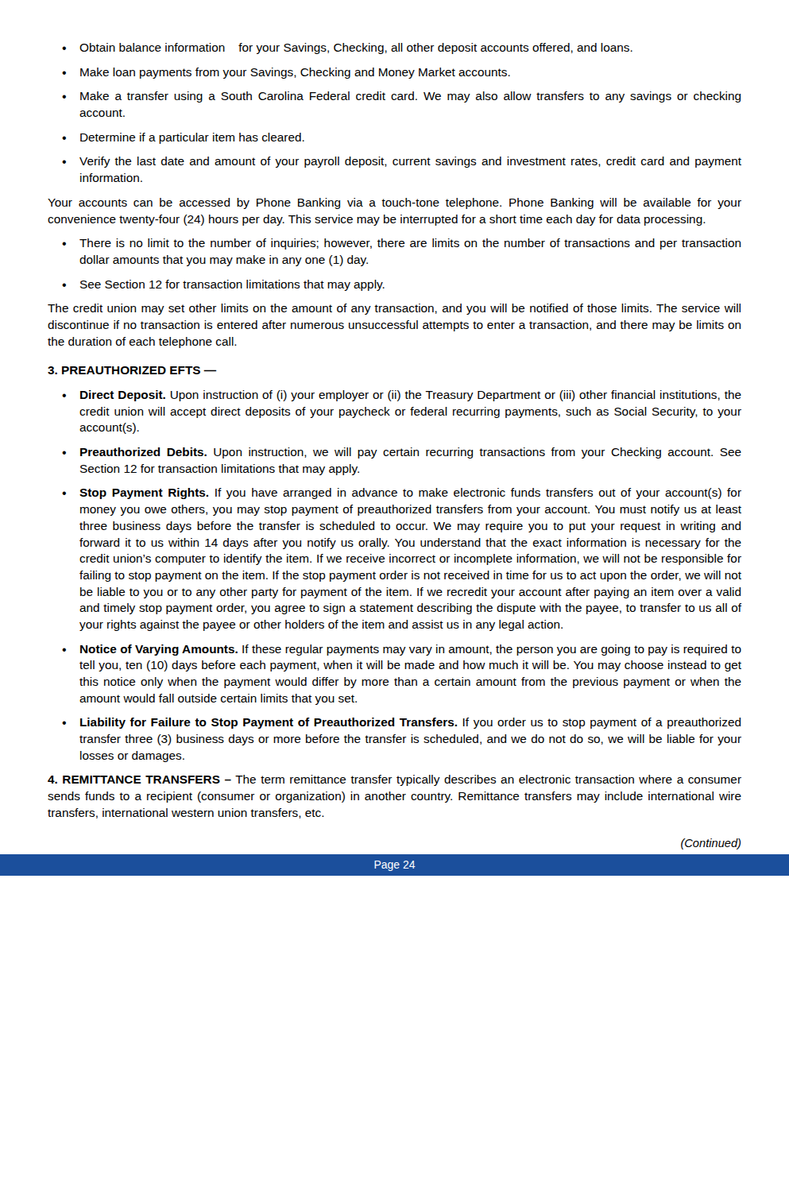Obtain balance information for your Savings, Checking, all other deposit accounts offered, and loans.
Make loan payments from your Savings, Checking and Money Market accounts.
Make a transfer using a South Carolina Federal credit card. We may also allow transfers to any savings or checking account.
Determine if a particular item has cleared.
Verify the last date and amount of your payroll deposit, current savings and investment rates, credit card and payment information.
Your accounts can be accessed by Phone Banking via a touch-tone telephone. Phone Banking will be available for your convenience twenty-four (24) hours per day. This service may be interrupted for a short time each day for data processing.
There is no limit to the number of inquiries; however, there are limits on the number of transactions and per transaction dollar amounts that you may make in any one (1) day.
See Section 12 for transaction limitations that may apply.
The credit union may set other limits on the amount of any transaction, and you will be notified of those limits. The service will discontinue if no transaction is entered after numerous unsuccessful attempts to enter a transaction, and there may be limits on the duration of each telephone call.
3. PREAUTHORIZED EFTS —
Direct Deposit. Upon instruction of (i) your employer or (ii) the Treasury Department or (iii) other financial institutions, the credit union will accept direct deposits of your paycheck or federal recurring payments, such as Social Security, to your account(s).
Preauthorized Debits. Upon instruction, we will pay certain recurring transactions from your Checking account. See Section 12 for transaction limitations that may apply.
Stop Payment Rights. If you have arranged in advance to make electronic funds transfers out of your account(s) for money you owe others, you may stop payment of preauthorized transfers from your account. You must notify us at least three business days before the transfer is scheduled to occur. We may require you to put your request in writing and forward it to us within 14 days after you notify us orally. You understand that the exact information is necessary for the credit union’s computer to identify the item. If we receive incorrect or incomplete information, we will not be responsible for failing to stop payment on the item. If the stop payment order is not received in time for us to act upon the order, we will not be liable to you or to any other party for payment of the item. If we recredit your account after paying an item over a valid and timely stop payment order, you agree to sign a statement describing the dispute with the payee, to transfer to us all of your rights against the payee or other holders of the item and assist us in any legal action.
Notice of Varying Amounts. If these regular payments may vary in amount, the person you are going to pay is required to tell you, ten (10) days before each payment, when it will be made and how much it will be. You may choose instead to get this notice only when the payment would differ by more than a certain amount from the previous payment or when the amount would fall outside certain limits that you set.
Liability for Failure to Stop Payment of Preauthorized Transfers. If you order us to stop payment of a preauthorized transfer three (3) business days or more before the transfer is scheduled, and we do not do so, we will be liable for your losses or damages.
4. REMITTANCE TRANSFERS – The term remittance transfer typically describes an electronic transaction where a consumer sends funds to a recipient (consumer or organization) in another country. Remittance transfers may include international wire transfers, international western union transfers, etc.
(Continued)
Page 24